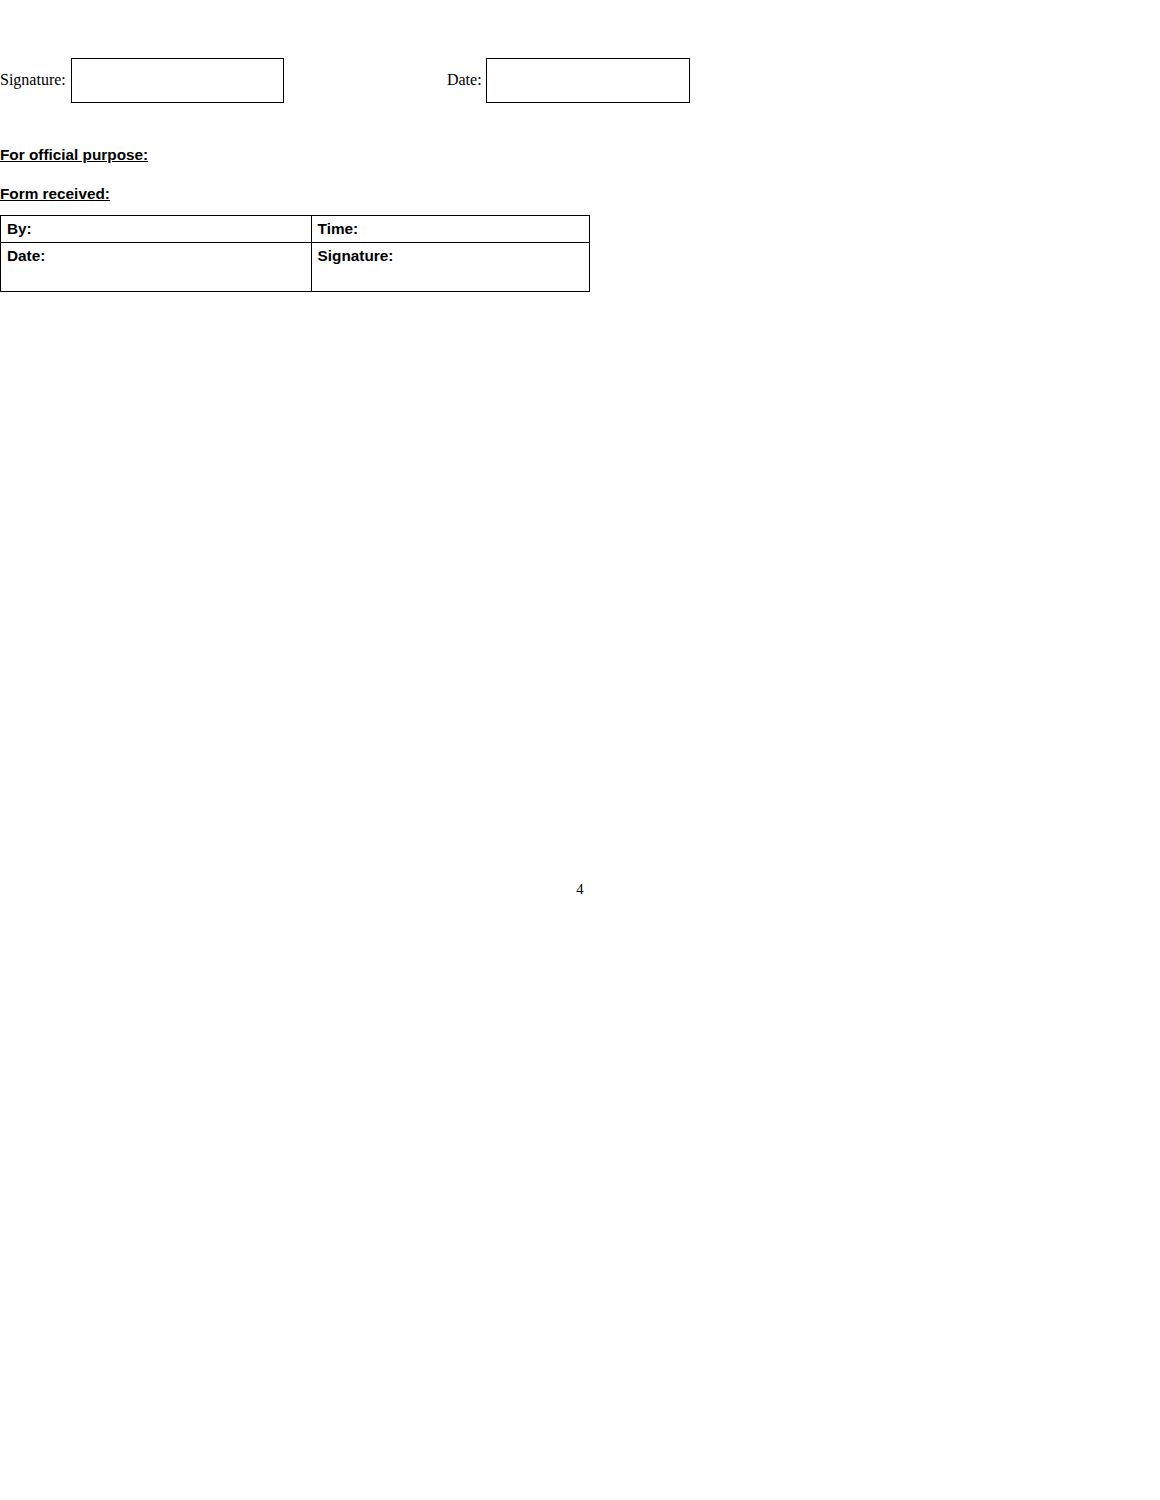Signature:
Date:
For official purpose:
Form received:
| By: | Time: |
| Date: | Signature: |
4